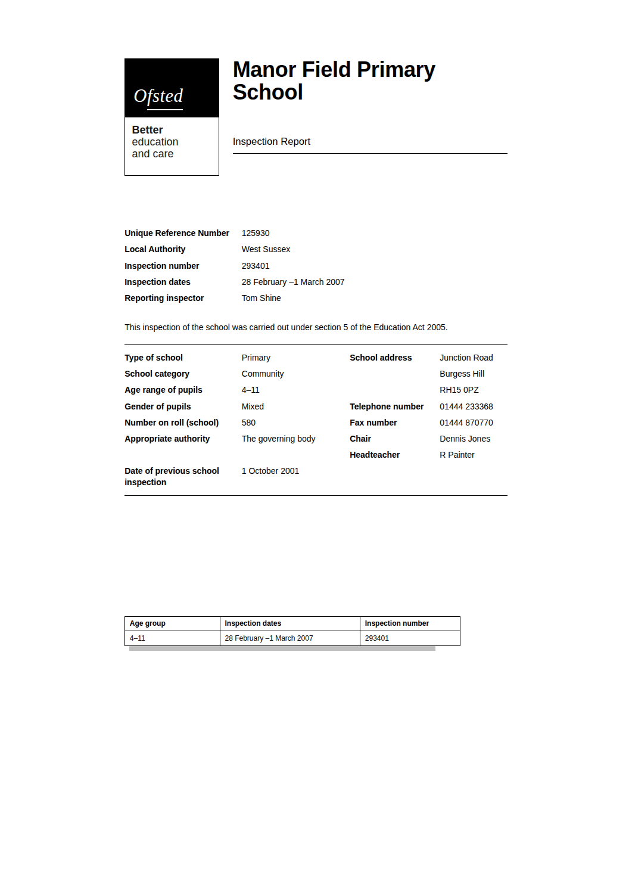Ofsted
Better
education
and care
Manor Field Primary School
Inspection Report
| Unique Reference Number | 125930 | | |
| Local Authority | West Sussex | | |
| Inspection number | 293401 | | |
| Inspection dates | 28 February –1 March 2007 |
| Reporting inspector | Tom Shine | | |
This inspection of the school was carried out under section 5 of the Education Act 2005.
| Type of school | Primary | School address | Junction Road |
| School category | Community | | Burgess Hill |
| Age range of pupils | 4–11 | | RH15 0PZ |
| Gender of pupils | Mixed | Telephone number | 01444 233368 |
| Number on roll (school) | 580 | Fax number | 01444 870770 |
| Appropriate authority | The governing body | Chair | Dennis Jones |
| | | Headteacher | R Painter |
| Date of previous school inspection | 1 October 2001 | | |
| Age group | Inspection dates | Inspection number |
| --- | --- | --- |
| 4–11 | 28 February –1 March 2007 | 293401 |